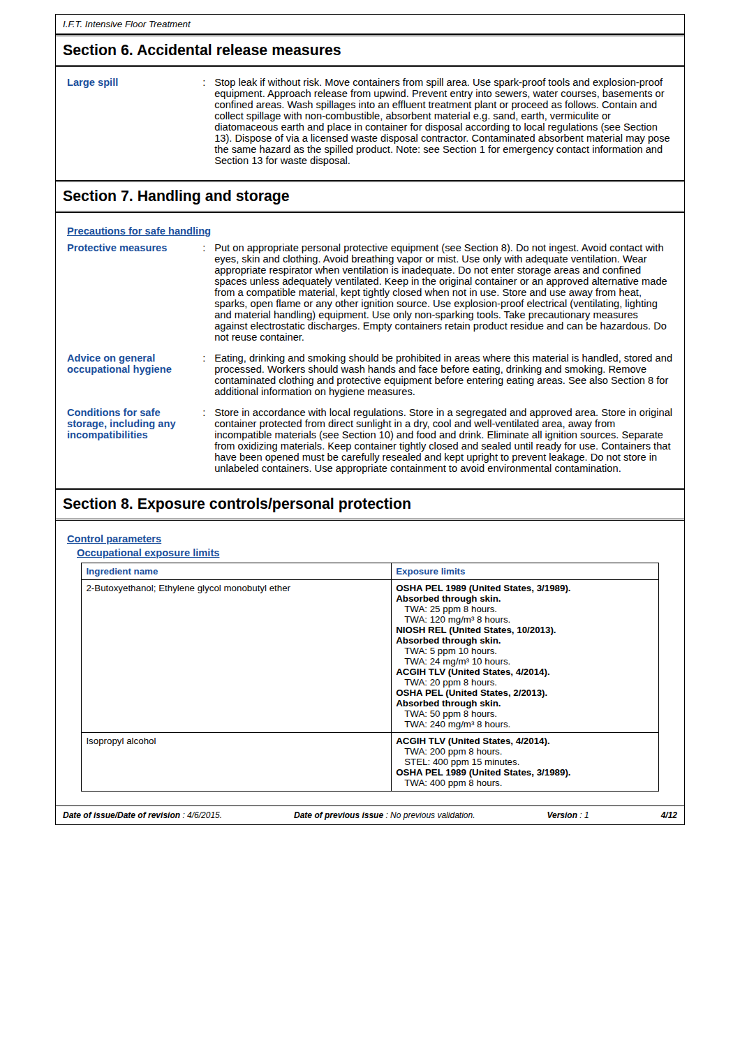I.F.T. Intensive Floor Treatment
Section 6. Accidental release measures
| Large spill | : | Stop leak if without risk. Move containers from spill area. Use spark-proof tools and explosion-proof equipment. Approach release from upwind. Prevent entry into sewers, water courses, basements or confined areas. Wash spillages into an effluent treatment plant or proceed as follows. Contain and collect spillage with non-combustible, absorbent material e.g. sand, earth, vermiculite or diatomaceous earth and place in container for disposal according to local regulations (see Section 13). Dispose of via a licensed waste disposal contractor. Contaminated absorbent material may pose the same hazard as the spilled product. Note: see Section 1 for emergency contact information and Section 13 for waste disposal. |
Section 7. Handling and storage
Precautions for safe handling
| Protective measures | : | Put on appropriate personal protective equipment (see Section 8). Do not ingest. Avoid contact with eyes, skin and clothing. Avoid breathing vapor or mist. Use only with adequate ventilation. Wear appropriate respirator when ventilation is inadequate. Do not enter storage areas and confined spaces unless adequately ventilated. Keep in the original container or an approved alternative made from a compatible material, kept tightly closed when not in use. Store and use away from heat, sparks, open flame or any other ignition source. Use explosion-proof electrical (ventilating, lighting and material handling) equipment. Use only non-sparking tools. Take precautionary measures against electrostatic discharges. Empty containers retain product residue and can be hazardous. Do not reuse container. |
| Advice on general occupational hygiene | : | Eating, drinking and smoking should be prohibited in areas where this material is handled, stored and processed. Workers should wash hands and face before eating, drinking and smoking. Remove contaminated clothing and protective equipment before entering eating areas. See also Section 8 for additional information on hygiene measures. |
| Conditions for safe storage, including any incompatibilities | : | Store in accordance with local regulations. Store in a segregated and approved area. Store in original container protected from direct sunlight in a dry, cool and well-ventilated area, away from incompatible materials (see Section 10) and food and drink. Eliminate all ignition sources. Separate from oxidizing materials. Keep container tightly closed and sealed until ready for use. Containers that have been opened must be carefully resealed and kept upright to prevent leakage. Do not store in unlabeled containers. Use appropriate containment to avoid environmental contamination. |
Section 8. Exposure controls/personal protection
Control parameters
Occupational exposure limits
| Ingredient name | Exposure limits |
| --- | --- |
| 2-Butoxyethanol; Ethylene glycol monobutyl ether | OSHA PEL 1989 (United States, 3/1989). Absorbed through skin. TWA: 25 ppm 8 hours. TWA: 120 mg/m³ 8 hours. NIOSH REL (United States, 10/2013). Absorbed through skin. TWA: 5 ppm 10 hours. TWA: 24 mg/m³ 10 hours. ACGIH TLV (United States, 4/2014). TWA: 20 ppm 8 hours. OSHA PEL (United States, 2/2013). Absorbed through skin. TWA: 50 ppm 8 hours. TWA: 240 mg/m³ 8 hours. |
| Isopropyl alcohol | ACGIH TLV (United States, 4/2014). TWA: 200 ppm 8 hours. STEL: 400 ppm 15 minutes. OSHA PEL 1989 (United States, 3/1989). TWA: 400 ppm 8 hours. |
Date of issue/Date of revision : 4/6/2015. Date of previous issue : No previous validation. Version : 1 4/12